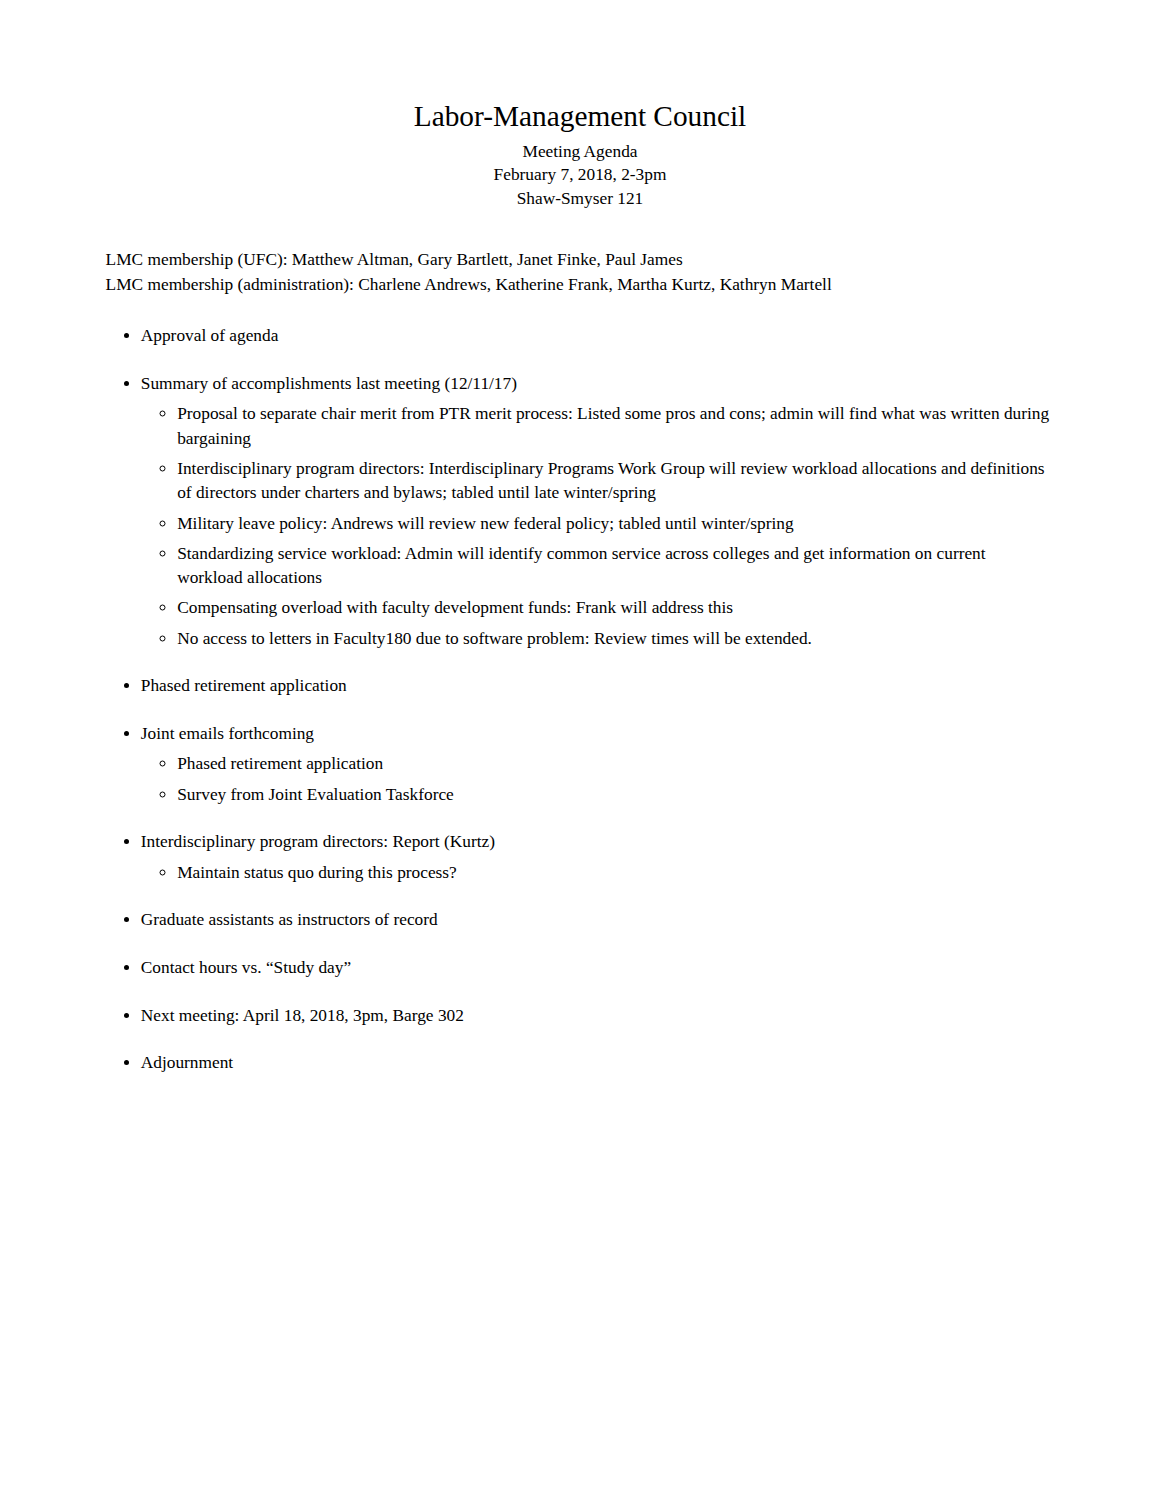Labor-Management Council
Meeting Agenda
February 7, 2018, 2-3pm
Shaw-Smyser 121
LMC membership (UFC): Matthew Altman, Gary Bartlett, Janet Finke, Paul James
LMC membership (administration): Charlene Andrews, Katherine Frank, Martha Kurtz, Kathryn Martell
Approval of agenda
Summary of accomplishments last meeting (12/11/17)
Proposal to separate chair merit from PTR merit process: Listed some pros and cons; admin will find what was written during bargaining
Interdisciplinary program directors: Interdisciplinary Programs Work Group will review workload allocations and definitions of directors under charters and bylaws; tabled until late winter/spring
Military leave policy: Andrews will review new federal policy; tabled until winter/spring
Standardizing service workload: Admin will identify common service across colleges and get information on current workload allocations
Compensating overload with faculty development funds: Frank will address this
No access to letters in Faculty180 due to software problem: Review times will be extended.
Phased retirement application
Joint emails forthcoming
Phased retirement application
Survey from Joint Evaluation Taskforce
Interdisciplinary program directors: Report (Kurtz)
Maintain status quo during this process?
Graduate assistants as instructors of record
Contact hours vs. “Study day”
Next meeting: April 18, 2018, 3pm, Barge 302
Adjournment